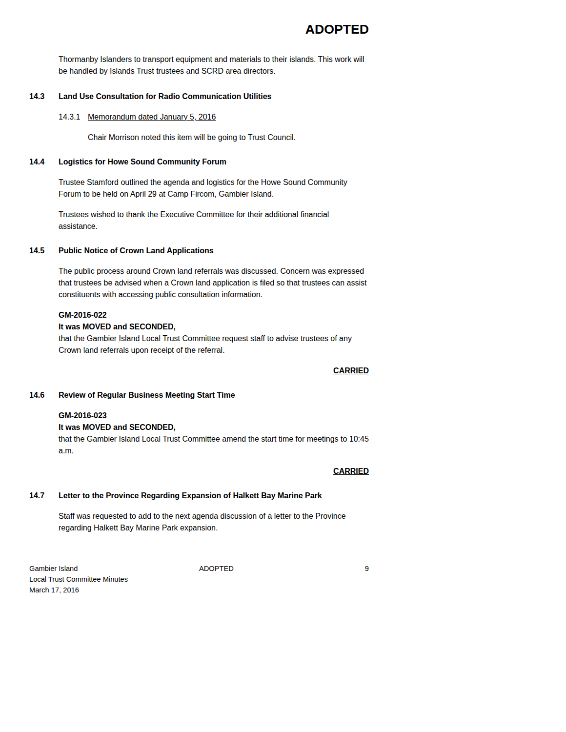ADOPTED
Thormanby Islanders to transport equipment and materials to their islands. This work will be handled by Islands Trust trustees and SCRD area directors.
14.3 Land Use Consultation for Radio Communication Utilities
14.3.1 Memorandum dated January 5, 2016
Chair Morrison noted this item will be going to Trust Council.
14.4 Logistics for Howe Sound Community Forum
Trustee Stamford outlined the agenda and logistics for the Howe Sound Community Forum to be held on April 29 at Camp Fircom, Gambier Island.
Trustees wished to thank the Executive Committee for their additional financial assistance.
14.5 Public Notice of Crown Land Applications
The public process around Crown land referrals was discussed. Concern was expressed that trustees be advised when a Crown land application is filed so that trustees can assist constituents with accessing public consultation information.
GM-2016-022
It was MOVED and SECONDED,
that the Gambier Island Local Trust Committee request staff to advise trustees of any Crown land referrals upon receipt of the referral.
CARRIED
14.6 Review of Regular Business Meeting Start Time
GM-2016-023
It was MOVED and SECONDED,
that the Gambier Island Local Trust Committee amend the start time for meetings to 10:45 a.m.
CARRIED
14.7 Letter to the Province Regarding Expansion of Halkett Bay Marine Park
Staff was requested to add to the next agenda discussion of a letter to the Province regarding Halkett Bay Marine Park expansion.
Gambier Island
Local Trust Committee Minutes
March 17, 2016
ADOPTED
9